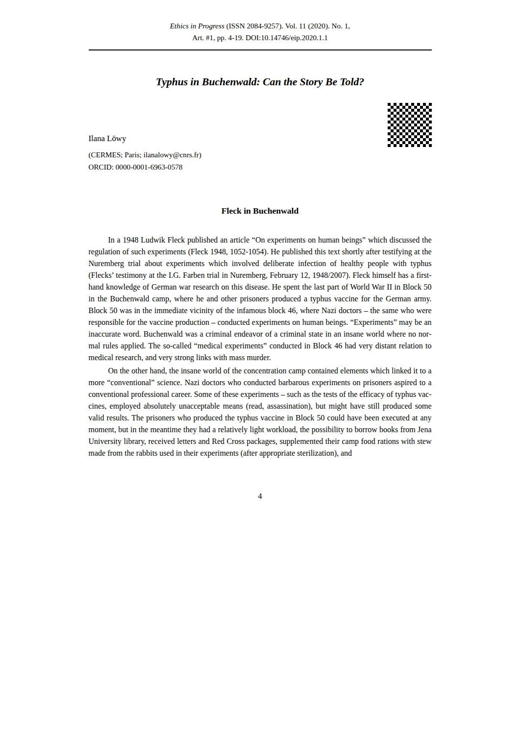Ethics in Progress (ISSN 2084-9257). Vol. 11 (2020). No. 1,
Art. #1, pp. 4-19. DOI:10.14746/eip.2020.1.1
Typhus in Buchenwald: Can the Story Be Told?
Ilana Löwy
(CERMES; Paris; ilanalowy@cnrs.fr)
ORCID: 0000-0001-6963-0578
Fleck in Buchenwald
In a 1948 Ludwik Fleck published an article “On experiments on human beings” which discussed the regulation of such experiments (Fleck 1948, 1052-1054). He published this text shortly after testifying at the Nuremberg trial about experiments which involved deliberate infection of healthy people with typhus (Flecks’ testimony at the I.G. Farben trial in Nuremberg, February 12, 1948/2007). Fleck himself has a first-hand knowledge of German war research on this disease. He spent the last part of World War II in Block 50 in the Buchenwald camp, where he and other prisoners produced a typhus vaccine for the German army. Block 50 was in the immediate vicinity of the infamous block 46, where Nazi doctors – the same who were responsible for the vaccine production – conducted experiments on human beings. “Experiments” may be an inaccurate word. Buchenwald was a criminal endeavor of a criminal state in an insane world where no normal rules applied. The so-called “medical experiments” conducted in Block 46 had very distant relation to medical research, and very strong links with mass murder.
On the other hand, the insane world of the concentration camp contained elements which linked it to a more “conventional” science. Nazi doctors who conducted barbarous experiments on prisoners aspired to a conventional professional career. Some of these experiments – such as the tests of the efficacy of typhus vaccines, employed absolutely unacceptable means (read, assassination), but might have still produced some valid results. The prisoners who produced the typhus vaccine in Block 50 could have been executed at any moment, but in the meantime they had a relatively light workload, the possibility to borrow books from Jena University library, received letters and Red Cross packages, supplemented their camp food rations with stew made from the rabbits used in their experiments (after appropriate sterilization), and
4